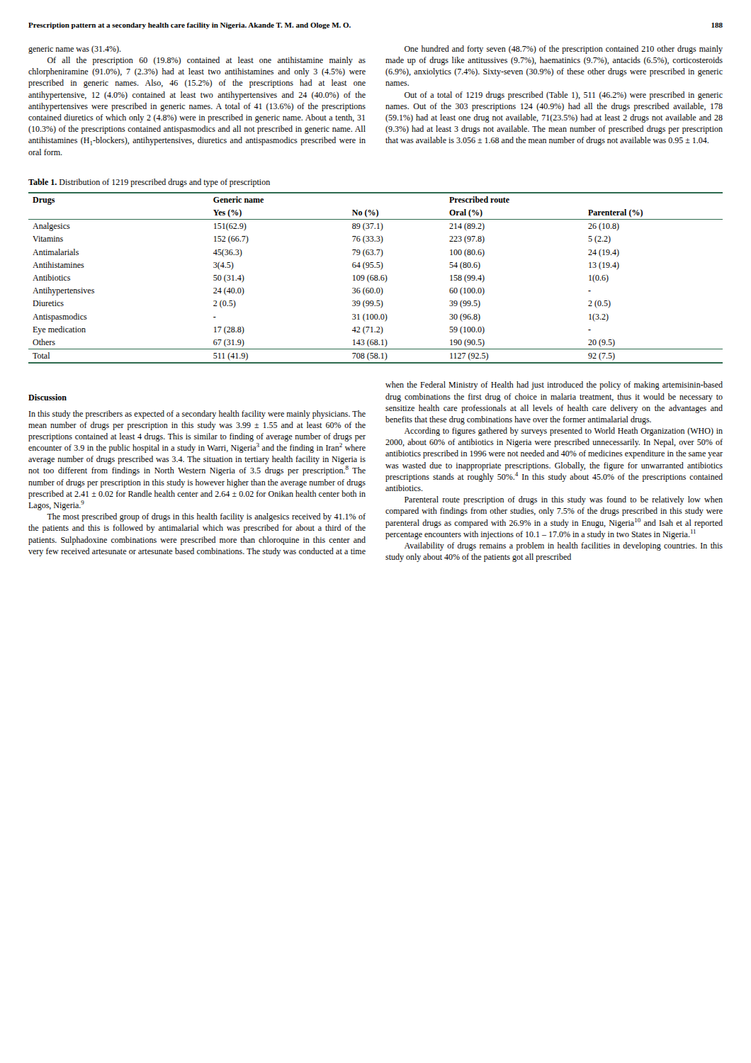Prescription pattern at a secondary health care facility in Nigeria. Akande T. M. and Ologe M. O. 188
generic name was (31.4%).
Of all the prescription 60 (19.8%) contained at least one antihistamine mainly as chlorpheniramine (91.0%), 7 (2.3%) had at least two antihistamines and only 3 (4.5%) were prescribed in generic names. Also, 46 (15.2%) of the prescriptions had at least one antihypertensive, 12 (4.0%) contained at least two antihypertensives and 24 (40.0%) of the antihypertensives were prescribed in generic names. A total of 41 (13.6%) of the prescriptions contained diuretics of which only 2 (4.8%) were in prescribed in generic name. About a tenth, 31 (10.3%) of the prescriptions contained antispasmodics and all not prescribed in generic name. All antihistamines (H1-blockers), antihypertensives, diuretics and antispasmodics prescribed were in oral form.
One hundred and forty seven (48.7%) of the prescription contained 210 other drugs mainly made up of drugs like antitussives (9.7%), haematinics (9.7%), antacids (6.5%), corticosteroids (6.9%), anxiolytics (7.4%). Sixty-seven (30.9%) of these other drugs were prescribed in generic names.
Out of a total of 1219 drugs prescribed (Table 1), 511 (46.2%) were prescribed in generic names. Out of the 303 prescriptions 124 (40.9%) had all the drugs prescribed available, 178 (59.1%) had at least one drug not available, 71(23.5%) had at least 2 drugs not available and 28 (9.3%) had at least 3 drugs not available. The mean number of prescribed drugs per prescription that was available is 3.056 ± 1.68 and the mean number of drugs not available was 0.95 ± 1.04.
Table 1. Distribution of 1219 prescribed drugs and type of prescription
| Drugs | Generic name | | Prescribed route | |
| --- | --- | --- | --- | --- |
| | Yes (%) | No (%) | Oral (%) | Parenteral (%) |
| Analgesics | 151(62.9) | 89 (37.1) | 214 (89.2) | 26 (10.8) |
| Vitamins | 152 (66.7) | 76 (33.3) | 223 (97.8) | 5 (2.2) |
| Antimalarials | 45(36.3) | 79 (63.7) | 100 (80.6) | 24 (19.4) |
| Antihistamines | 3(4.5) | 64 (95.5) | 54 (80.6) | 13 (19.4) |
| Antibiotics | 50 (31.4) | 109 (68.6) | 158 (99.4) | 1(0.6) |
| Antihypertensives | 24 (40.0) | 36 (60.0) | 60 (100.0) | - |
| Diuretics | 2 (0.5) | 39 (99.5) | 39 (99.5) | 2 (0.5) |
| Antispasmodics | - | 31 (100.0) | 30 (96.8) | 1(3.2) |
| Eye medication | 17 (28.8) | 42 (71.2) | 59 (100.0) | - |
| Others | 67 (31.9) | 143 (68.1) | 190 (90.5) | 20 (9.5) |
| Total | 511 (41.9) | 708 (58.1) | 1127 (92.5) | 92 (7.5) |
Discussion
In this study the prescribers as expected of a secondary health facility were mainly physicians. The mean number of drugs per prescription in this study was 3.99 ± 1.55 and at least 60% of the prescriptions contained at least 4 drugs. This is similar to finding of average number of drugs per encounter of 3.9 in the public hospital in a study in Warri, Nigeria3 and the finding in Iran2 where average number of drugs prescribed was 3.4. The situation in tertiary health facility in Nigeria is not too different from findings in North Western Nigeria of 3.5 drugs per prescription.8 The number of drugs per prescription in this study is however higher than the average number of drugs prescribed at 2.41 ± 0.02 for Randle health center and 2.64 ± 0.02 for Onikan health center both in Lagos, Nigeria.9
The most prescribed group of drugs in this health facility is analgesics received by 41.1% of the patients and this is followed by antimalarial which was prescribed for about a third of the patients. Sulphadoxine combinations were prescribed more than chloroquine in this center and very few received artesunate or artesunate based combinations. The study was conducted at a time when the Federal Ministry of Health had just introduced the policy of making artemisinin-based drug combinations the first drug of choice in malaria treatment, thus it would be necessary to sensitize health care professionals at all levels of health care delivery on the advantages and benefits that these drug combinations have over the former antimalarial drugs.
According to figures gathered by surveys presented to World Heath Organization (WHO) in 2000, about 60% of antibiotics in Nigeria were prescribed unnecessarily. In Nepal, over 50% of antibiotics prescribed in 1996 were not needed and 40% of medicines expenditure in the same year was wasted due to inappropriate prescriptions. Globally, the figure for unwarranted antibiotics prescriptions stands at roughly 50%.4 In this study about 45.0% of the prescriptions contained antibiotics.
Parenteral route prescription of drugs in this study was found to be relatively low when compared with findings from other studies, only 7.5% of the drugs prescribed in this study were parenteral drugs as compared with 26.9% in a study in Enugu, Nigeria10 and Isah et al reported percentage encounters with injections of 10.1 – 17.0% in a study in two States in Nigeria.11
Availability of drugs remains a problem in health facilities in developing countries. In this study only about 40% of the patients got all prescribed